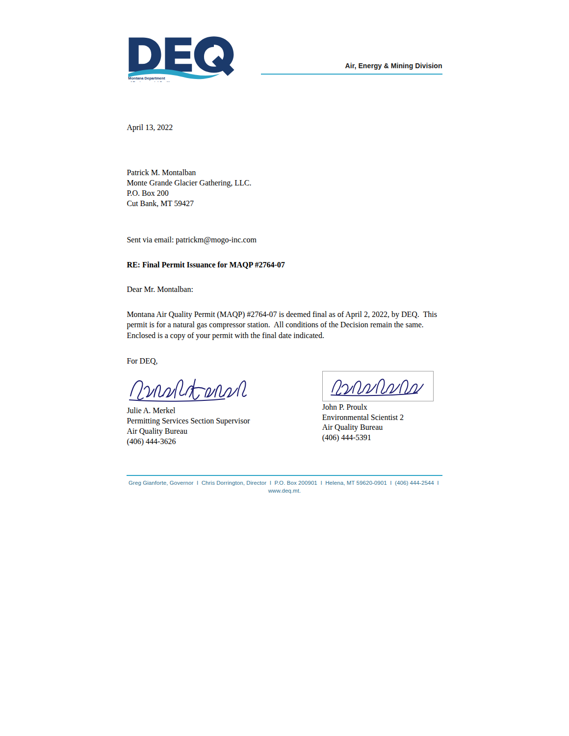Montana Department of Environmental Quality
Air, Energy & Mining Division
April 13, 2022
Patrick M. Montalban
Monte Grande Glacier Gathering, LLC.
P.O. Box 200
Cut Bank, MT 59427
Sent via email: patrickm@mogo-inc.com
RE: Final Permit Issuance for MAQP #2764-07
Dear Mr. Montalban:
Montana Air Quality Permit (MAQP) #2764-07 is deemed final as of April 2, 2022, by DEQ. This permit is for a natural gas compressor station. All conditions of the Decision remain the same. Enclosed is a copy of your permit with the final date indicated.
For DEQ,
Julie A. Merkel
Permitting Services Section Supervisor
Air Quality Bureau
(406) 444-3626
John P. Proulx
Environmental Scientist 2
Air Quality Bureau
(406) 444-5391
Greg Gianforte, Governor I Chris Dorrington, Director I P.O. Box 200901 I Helena, MT 59620-0901 I (406) 444-2544 I www.deq.mt.